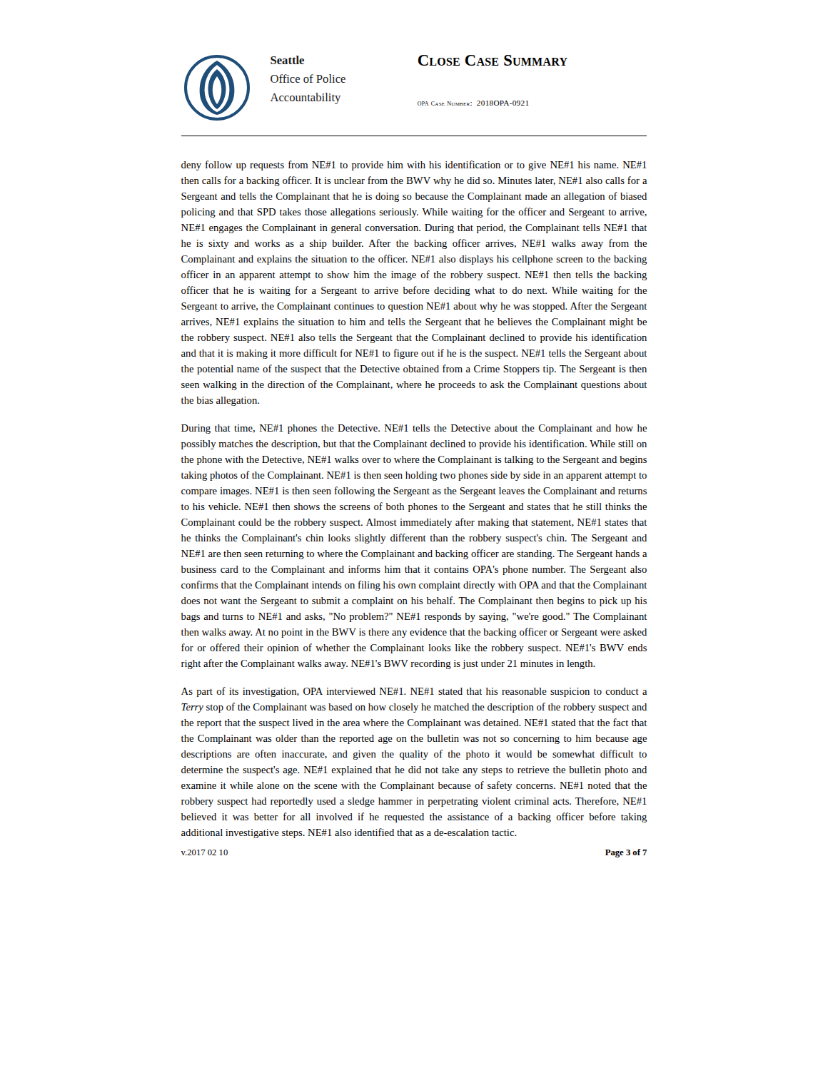Seattle
Office of Police
Accountability
Close Case Summary
OPA CASE NUMBER: 2018OPA-0921
deny follow up requests from NE#1 to provide him with his identification or to give NE#1 his name. NE#1 then calls for a backing officer. It is unclear from the BWV why he did so. Minutes later, NE#1 also calls for a Sergeant and tells the Complainant that he is doing so because the Complainant made an allegation of biased policing and that SPD takes those allegations seriously. While waiting for the officer and Sergeant to arrive, NE#1 engages the Complainant in general conversation. During that period, the Complainant tells NE#1 that he is sixty and works as a ship builder. After the backing officer arrives, NE#1 walks away from the Complainant and explains the situation to the officer. NE#1 also displays his cellphone screen to the backing officer in an apparent attempt to show him the image of the robbery suspect. NE#1 then tells the backing officer that he is waiting for a Sergeant to arrive before deciding what to do next. While waiting for the Sergeant to arrive, the Complainant continues to question NE#1 about why he was stopped. After the Sergeant arrives, NE#1 explains the situation to him and tells the Sergeant that he believes the Complainant might be the robbery suspect. NE#1 also tells the Sergeant that the Complainant declined to provide his identification and that it is making it more difficult for NE#1 to figure out if he is the suspect. NE#1 tells the Sergeant about the potential name of the suspect that the Detective obtained from a Crime Stoppers tip. The Sergeant is then seen walking in the direction of the Complainant, where he proceeds to ask the Complainant questions about the bias allegation.
During that time, NE#1 phones the Detective. NE#1 tells the Detective about the Complainant and how he possibly matches the description, but that the Complainant declined to provide his identification. While still on the phone with the Detective, NE#1 walks over to where the Complainant is talking to the Sergeant and begins taking photos of the Complainant. NE#1 is then seen holding two phones side by side in an apparent attempt to compare images. NE#1 is then seen following the Sergeant as the Sergeant leaves the Complainant and returns to his vehicle. NE#1 then shows the screens of both phones to the Sergeant and states that he still thinks the Complainant could be the robbery suspect. Almost immediately after making that statement, NE#1 states that he thinks the Complainant's chin looks slightly different than the robbery suspect's chin. The Sergeant and NE#1 are then seen returning to where the Complainant and backing officer are standing. The Sergeant hands a business card to the Complainant and informs him that it contains OPA's phone number. The Sergeant also confirms that the Complainant intends on filing his own complaint directly with OPA and that the Complainant does not want the Sergeant to submit a complaint on his behalf. The Complainant then begins to pick up his bags and turns to NE#1 and asks, "No problem?" NE#1 responds by saying, "we're good." The Complainant then walks away. At no point in the BWV is there any evidence that the backing officer or Sergeant were asked for or offered their opinion of whether the Complainant looks like the robbery suspect. NE#1's BWV ends right after the Complainant walks away. NE#1's BWV recording is just under 21 minutes in length.
As part of its investigation, OPA interviewed NE#1. NE#1 stated that his reasonable suspicion to conduct a Terry stop of the Complainant was based on how closely he matched the description of the robbery suspect and the report that the suspect lived in the area where the Complainant was detained. NE#1 stated that the fact that the Complainant was older than the reported age on the bulletin was not so concerning to him because age descriptions are often inaccurate, and given the quality of the photo it would be somewhat difficult to determine the suspect's age. NE#1 explained that he did not take any steps to retrieve the bulletin photo and examine it while alone on the scene with the Complainant because of safety concerns. NE#1 noted that the robbery suspect had reportedly used a sledge hammer in perpetrating violent criminal acts. Therefore, NE#1 believed it was better for all involved if he requested the assistance of a backing officer before taking additional investigative steps. NE#1 also identified that as a de-escalation tactic.
v.2017 02 10 Page 3 of 7